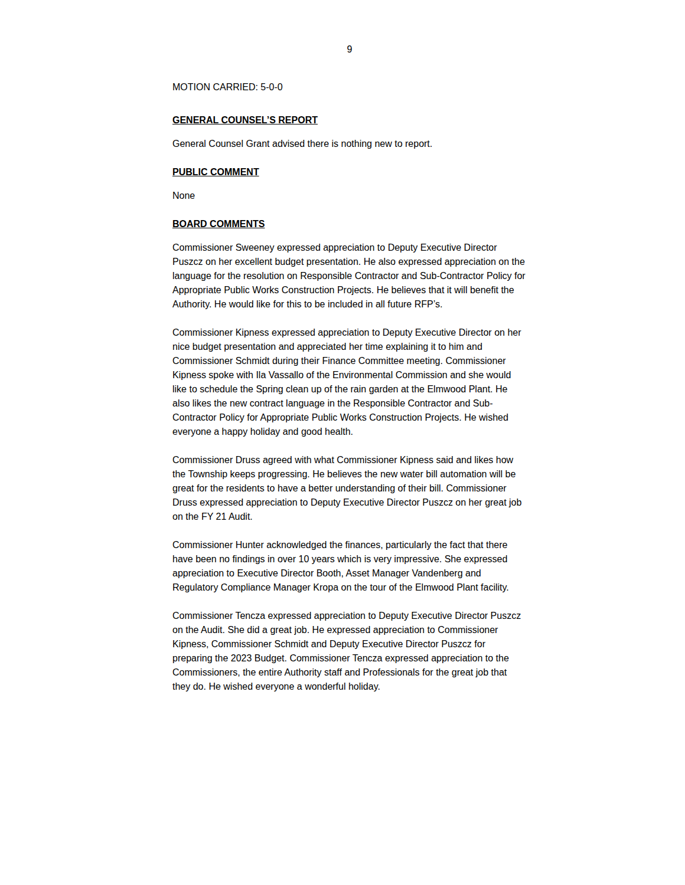9
MOTION CARRIED: 5-0-0
GENERAL COUNSEL’S REPORT
General Counsel Grant advised there is nothing new to report.
PUBLIC COMMENT
None
BOARD COMMENTS
Commissioner Sweeney expressed appreciation to Deputy Executive Director Puszcz on her excellent budget presentation. He also expressed appreciation on the language for the resolution on Responsible Contractor and Sub-Contractor Policy for Appropriate Public Works Construction Projects. He believes that it will benefit the Authority. He would like for this to be included in all future RFP’s.
Commissioner Kipness expressed appreciation to Deputy Executive Director on her nice budget presentation and appreciated her time explaining it to him and Commissioner Schmidt during their Finance Committee meeting. Commissioner Kipness spoke with Ila Vassallo of the Environmental Commission and she would like to schedule the Spring clean up of the rain garden at the Elmwood Plant. He also likes the new contract language in the Responsible Contractor and Sub-Contractor Policy for Appropriate Public Works Construction Projects. He wished everyone a happy holiday and good health.
Commissioner Druss agreed with what Commissioner Kipness said and likes how the Township keeps progressing. He believes the new water bill automation will be great for the residents to have a better understanding of their bill. Commissioner Druss expressed appreciation to Deputy Executive Director Puszcz on her great job on the FY 21 Audit.
Commissioner Hunter acknowledged the finances, particularly the fact that there have been no findings in over 10 years which is very impressive. She expressed appreciation to Executive Director Booth, Asset Manager Vandenberg and Regulatory Compliance Manager Kropa on the tour of the Elmwood Plant facility.
Commissioner Tencza expressed appreciation to Deputy Executive Director Puszcz on the Audit. She did a great job. He expressed appreciation to Commissioner Kipness, Commissioner Schmidt and Deputy Executive Director Puszcz for preparing the 2023 Budget. Commissioner Tencza expressed appreciation to the Commissioners, the entire Authority staff and Professionals for the great job that they do. He wished everyone a wonderful holiday.